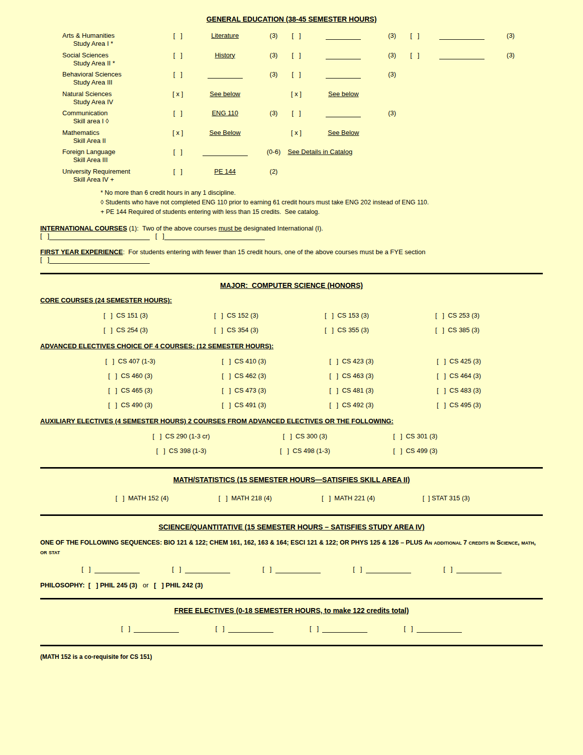GENERAL EDUCATION (38-45 SEMESTER HOURS)
| Arts & Humanities Study Area I * | [ ] | Literature | (3) | [ ] | | (3) | [ ] | | (3) |
| Social Sciences Study Area II * | [ ] | History | (3) | [ ] | | (3) | [ ] | | (3) |
| Behavioral Sciences Study Area III | [ ] | | (3) | [ ] | | (3) | | | |
| Natural Sciences Study Area IV | [ x ] | See below | | [ x ] | See below | | | | |
| Communication Skill area I ◊ | [ ] | ENG 110 | (3) | [ ] | | (3) | | | |
| Mathematics Skill Area II | [ x ] | See Below | | [ x ] | See Below | | | | |
| Foreign Language Skill Area III | [ ] | | (0-6) | See Details in Catalog | | | |
| University Requirement Skill Area IV + | [ ] | PE 144 | (2) | | | | | | |
* No more than 6 credit hours in any 1 discipline.
◊ Students who have not completed ENG 110 prior to earning 61 credit hours must take ENG 202 instead of ENG 110.
+ PE 144 Required of students entering with less than 15 credits. See catalog.
INTERNATIONAL COURSES (1): Two of the above courses must be designated International (I).
[ ] [ ]
FIRST YEAR EXPERIENCE: For students entering with fewer than 15 credit hours, one of the above courses must be a FYE section
[ ]
MAJOR: COMPUTER SCIENCE (HONORS)
CORE COURSES (24 SEMESTER HOURS):
| [ ] CS 151 (3) | [ ] CS 152 (3) | [ ] CS 153 (3) | [ ] CS 253 (3) |
| [ ] CS 254 (3) | [ ] CS 354 (3) | [ ] CS 355 (3) | [ ] CS 385 (3) |
ADVANCED ELECTIVES CHOICE OF 4 COURSES: (12 SEMESTER HOURS):
| [ ] CS 407 (1-3) | [ ] CS 410 (3) | [ ] CS 423 (3) | [ ] CS 425 (3) |
| [ ] CS 460 (3) | [ ] CS 462 (3) | [ ] CS 463 (3) | [ ] CS 464 (3) |
| [ ] CS 465 (3) | [ ] CS 473 (3) | [ ] CS 481 (3) | [ ] CS 483 (3) |
| [ ] CS 490 (3) | [ ] CS 491 (3) | [ ] CS 492 (3) | [ ] CS 495 (3) |
AUXILIARY ELECTIVES (4 SEMESTER HOURS) 2 COURSES FROM ADVANCED ELECTIVES OR THE FOLLOWING:
| [ ] CS 290 (1-3 cr) | [ ] CS 300 (3) | [ ] CS 301 (3) |
| [ ] CS 398 (1-3) | [ ] CS 498 (1-3) | [ ] CS 499 (3) |
MATH/STATISTICS (15 SEMESTER HOURS—SATISFIES SKILL AREA II)
| [ ] MATH 152 (4) | [ ] MATH 218 (4) | [ ] MATH 221 (4) | [ ] STAT 315 (3) |
SCIENCE/QUANTITATIVE (15 SEMESTER HOURS – SATISFIES STUDY AREA IV)
ONE OF THE FOLLOWING SEQUENCES: BIO 121 & 122; CHEM 161, 162, 163 & 164; ESCI 121 & 122; OR PHYS 125 & 126 – PLUS An additional 7 credits in Science, math, or stat
| [ ] | [ ] | [ ] | [ ] | [ ] |
PHILOSOPHY: [ ] PHIL 245 (3) or [ ] PHIL 242 (3)
FREE ELECTIVES (0-18 SEMESTER HOURS, to make 122 credits total)
| [ ] | [ ] | [ ] | [ ] |
(MATH 152 is a co-requisite for CS 151)